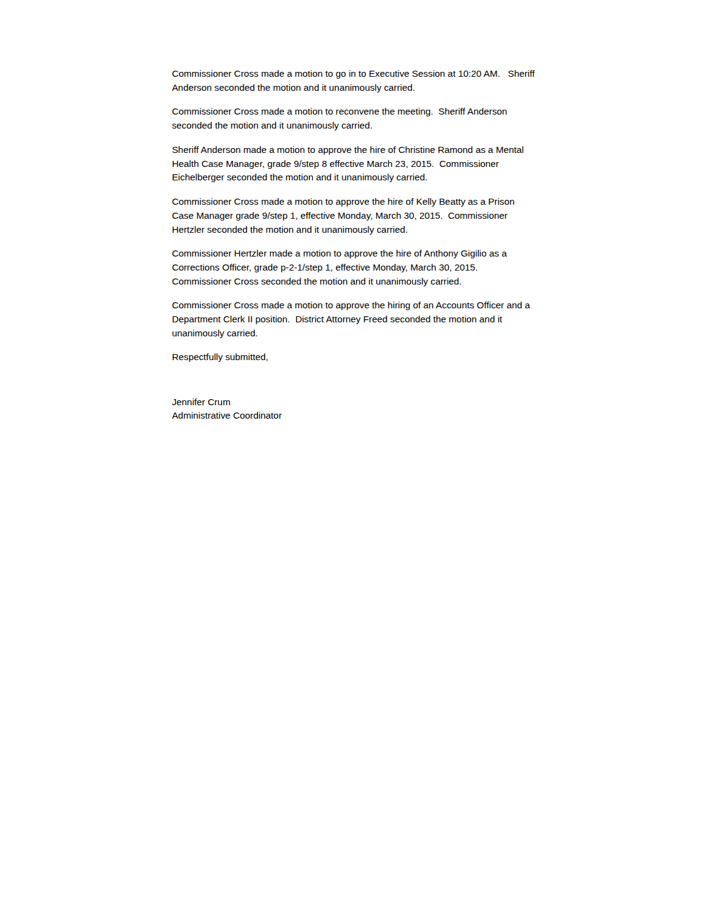Commissioner Cross made a motion to go in to Executive Session at 10:20 AM. Sheriff Anderson seconded the motion and it unanimously carried.
Commissioner Cross made a motion to reconvene the meeting. Sheriff Anderson seconded the motion and it unanimously carried.
Sheriff Anderson made a motion to approve the hire of Christine Ramond as a Mental Health Case Manager, grade 9/step 8 effective March 23, 2015. Commissioner Eichelberger seconded the motion and it unanimously carried.
Commissioner Cross made a motion to approve the hire of Kelly Beatty as a Prison Case Manager grade 9/step 1, effective Monday, March 30, 2015. Commissioner Hertzler seconded the motion and it unanimously carried.
Commissioner Hertzler made a motion to approve the hire of Anthony Gigilio as a Corrections Officer, grade p-2-1/step 1, effective Monday, March 30, 2015. Commissioner Cross seconded the motion and it unanimously carried.
Commissioner Cross made a motion to approve the hiring of an Accounts Officer and a Department Clerk II position. District Attorney Freed seconded the motion and it unanimously carried.
Respectfully submitted,
Jennifer Crum
Administrative Coordinator